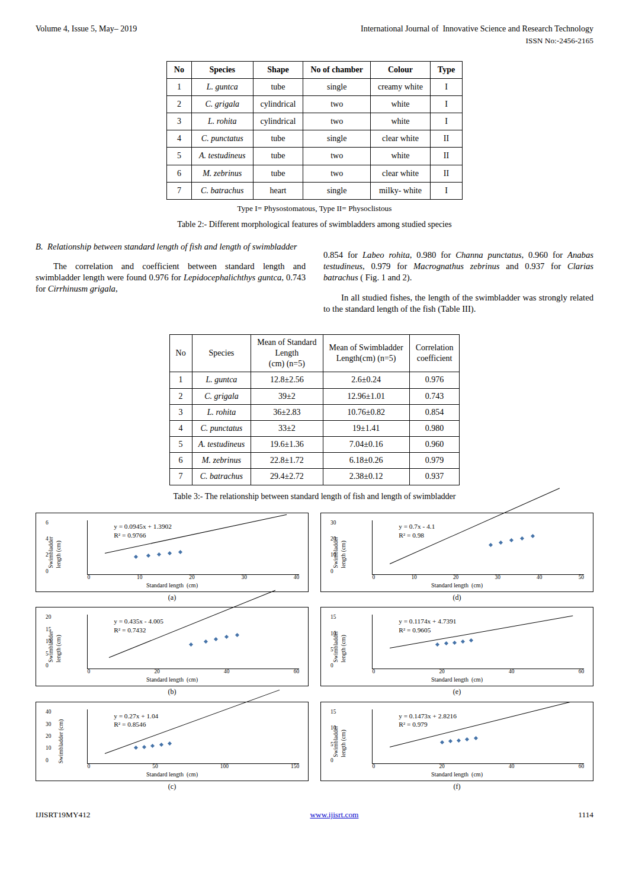Volume 4, Issue 5, May– 2019 International Journal of Innovative Science and Research Technology
ISSN No:-2456-2165
| No | Species | Shape | No of chamber | Colour | Type |
| --- | --- | --- | --- | --- | --- |
| 1 | L. guntca | tube | single | creamy white | I |
| 2 | C. grigala | cylindrical | two | white | I |
| 3 | L. rohita | cylindrical | two | white | I |
| 4 | C. punctatus | tube | single | clear white | II |
| 5 | A. testudineus | tube | two | white | II |
| 6 | M. zebrinus | tube | two | clear white | II |
| 7 | C. batrachus | heart | single | milky- white | I |
Type I= Physostomatous, Type II= Physoclistous
Table 2:- Different morphological features of swimbladders among studied species
B. Relationship between standard length of fish and length of swimbladder
The correlation and coefficient between standard length and swimbladder length were found 0.976 for Lepidocephalichthys guntca, 0.743 for Cirrhinusm grigala,
0.854 for Labeo rohita, 0.980 for Channa punctatus, 0.960 for Anabas testudineus, 0.979 for Macrognathus zebrinus and 0.937 for Clarias batrachus ( Fig. 1 and 2).
In all studied fishes, the length of the swimbladder was strongly related to the standard length of the fish (Table III).
| No | Species | Mean of Standard Length (cm) (n=5) | Mean of Swimbladder Length(cm) (n=5) | Correlation coefficient |
| --- | --- | --- | --- | --- |
| 1 | L. guntca | 12.8±2.56 | 2.6±0.24 | 0.976 |
| 2 | C. grigala | 39±2 | 12.96±1.01 | 0.743 |
| 3 | L. rohita | 36±2.83 | 10.76±0.82 | 0.854 |
| 4 | C. punctatus | 33±2 | 19±1.41 | 0.980 |
| 5 | A. testudineus | 19.6±1.36 | 7.04±0.16 | 0.960 |
| 6 | M. zebrinus | 22.8±1.72 | 6.18±0.26 | 0.979 |
| 7 | C. batrachus | 29.4±2.72 | 2.38±0.12 | 0.937 |
Table 3:- The relationship between standard length of fish and length of swimbladder
Swimbladder
length (cm)
6420
y = 0.0945x + 1.3902
R² = 0.9766
010203040
Standard length (cm)
(a)
Swimbladder
length (cm)
20151050
y = 0.435x - 4.005
R² = 0.7432
0204060
Standard length (cm)
(b)
Swimbladder (cm)
403020100
y = 0.27x + 1.04
R² = 0.8546
050100150
Standard length (cm)
(c)
Swimbladder
length (cm)
3020100
y = 0.7x - 4.1
R² = 0.98
01020304050
Standard length (cm)
(d)
Swimbladder
length (cm)
151050
y = 0.1174x + 4.7391
R² = 0.9605
0204060
Standard length (cm)
(e)
Swimbladder
length (cm)
151050
y = 0.1473x + 2.8216
R² = 0.979
0204060
Standard length (cm)
(f)
IJISRT19MY412 www.ijisrt.com 1114